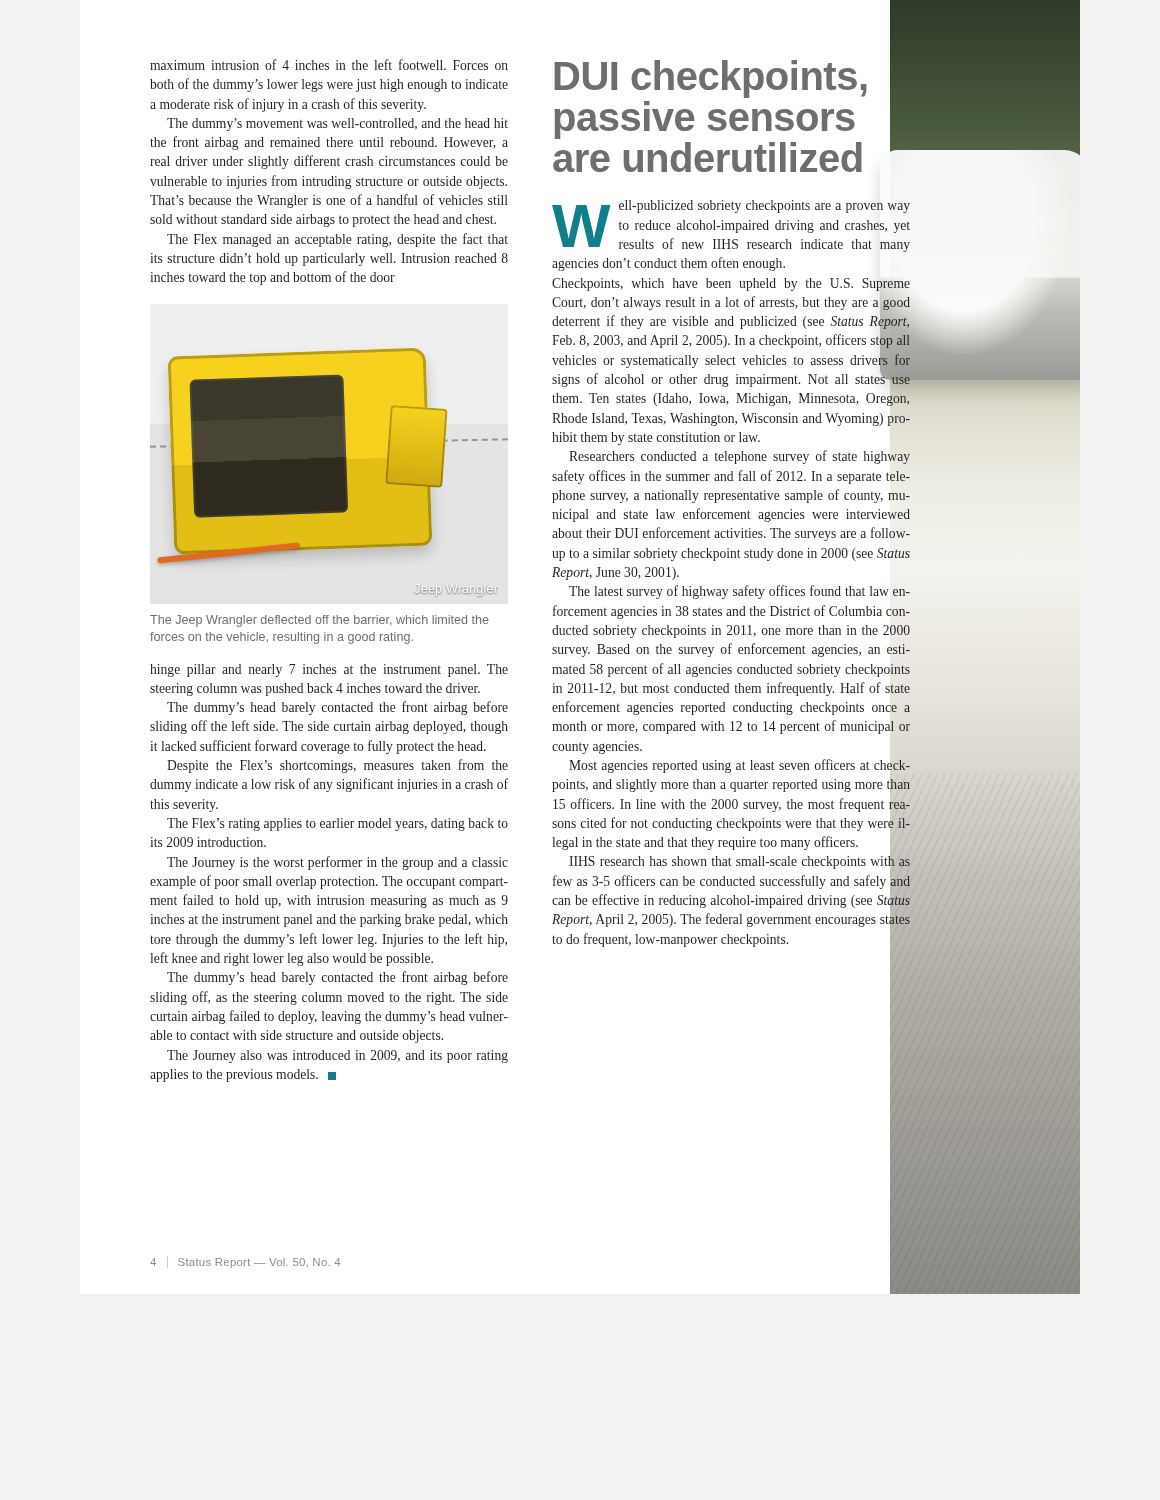maximum intrusion of 4 inches in the left footwell. Forces on both of the dummy’s lower legs were just high enough to indicate a moderate risk of injury in a crash of this severity.
The dummy’s movement was well-controlled, and the head hit the front airbag and remained there until rebound. However, a real driver under slightly different crash circumstances could be vulnerable to injuries from intruding structure or outside objects. That’s because the Wrangler is one of a handful of vehicles still sold without standard side airbags to protect the head and chest.
The Flex managed an acceptable rating, despite the fact that its structure didn’t hold up particularly well. Intrusion reached 8 inches toward the top and bottom of the door
Jeep Wrangler
The Jeep Wrangler deflected off the barrier, which limited the forces on the vehicle, resulting in a good rating.
hinge pillar and nearly 7 inches at the instrument panel. The steering column was pushed back 4 inches toward the driver.
The dummy’s head barely contacted the front airbag before sliding off the left side. The side curtain airbag deployed, though it lacked sufficient forward coverage to fully protect the head.
Despite the Flex’s shortcomings, measures taken from the dummy indicate a low risk of any significant injuries in a crash of this severity.
The Flex’s rating applies to earlier model years, dating back to its 2009 introduction.
The Journey is the worst performer in the group and a classic example of poor small overlap protection. The occupant compartment failed to hold up, with intrusion measuring as much as 9 inches at the instrument panel and the parking brake pedal, which tore through the dummy’s left lower leg. Injuries to the left hip, left knee and right lower leg also would be possible.
The dummy’s head barely contacted the front airbag before sliding off, as the steering column moved to the right. The side curtain airbag failed to deploy, leaving the dummy’s head vulnerable to contact with side structure and outside objects.
The Journey also was introduced in 2009, and its poor rating applies to the previous models.
DUI checkpoints,
passive sensors
are underutilized
Well-publicized sobriety checkpoints are a proven way to reduce alcohol-impaired driving and crashes, yet results of new IIHS research indicate that many agencies don’t conduct them often enough.
Checkpoints, which have been upheld by the U.S. Supreme Court, don’t always result in a lot of arrests, but they are a good deterrent if they are visible and publicized (see Status Report, Feb. 8, 2003, and April 2, 2005). In a checkpoint, officers stop all vehicles or systematically select vehicles to assess drivers for signs of alcohol or other drug impairment. Not all states use them. Ten states (Idaho, Iowa, Michigan, Minnesota, Oregon, Rhode Island, Texas, Washington, Wisconsin and Wyoming) prohibit them by state constitution or law.
Researchers conducted a telephone survey of state highway safety offices in the summer and fall of 2012. In a separate telephone survey, a nationally representative sample of county, municipal and state law enforcement agencies were interviewed about their DUI enforcement activities. The surveys are a follow-up to a similar sobriety checkpoint study done in 2000 (see Status Report, June 30, 2001).
The latest survey of highway safety offices found that law enforcement agencies in 38 states and the District of Columbia conducted sobriety checkpoints in 2011, one more than in the 2000 survey. Based on the survey of enforcement agencies, an estimated 58 percent of all agencies conducted sobriety checkpoints in 2011-12, but most conducted them infrequently. Half of state enforcement agencies reported conducting checkpoints once a month or more, compared with 12 to 14 percent of municipal or county agencies.
Most agencies reported using at least seven officers at checkpoints, and slightly more than a quarter reported using more than 15 officers. In line with the 2000 survey, the most frequent reasons cited for not conducting checkpoints were that they were illegal in the state and that they require too many officers.
IIHS research has shown that small-scale checkpoints with as few as 3-5 officers can be conducted successfully and safely and can be effective in reducing alcohol-impaired driving (see Status Report, April 2, 2005). The federal government encourages states to do frequent, low-manpower checkpoints.
4 Status Report — Vol. 50, No. 4